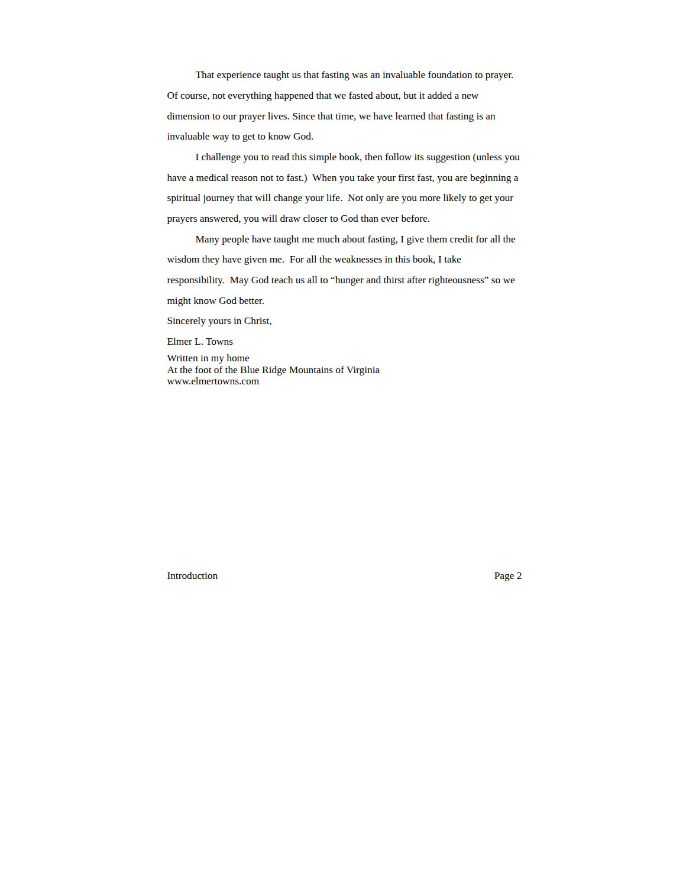That experience taught us that fasting was an invaluable foundation to prayer. Of course, not everything happened that we fasted about, but it added a new dimension to our prayer lives. Since that time, we have learned that fasting is an invaluable way to get to know God.
I challenge you to read this simple book, then follow its suggestion (unless you have a medical reason not to fast.) When you take your first fast, you are beginning a spiritual journey that will change your life. Not only are you more likely to get your prayers answered, you will draw closer to God than ever before.
Many people have taught me much about fasting, I give them credit for all the wisdom they have given me. For all the weaknesses in this book, I take responsibility. May God teach us all to “hunger and thirst after righteousness” so we might know God better.
Sincerely yours in Christ,
Elmer L. Towns
Written in my home
At the foot of the Blue Ridge Mountains of Virginia
www.elmertowns.com
Introduction Page 2